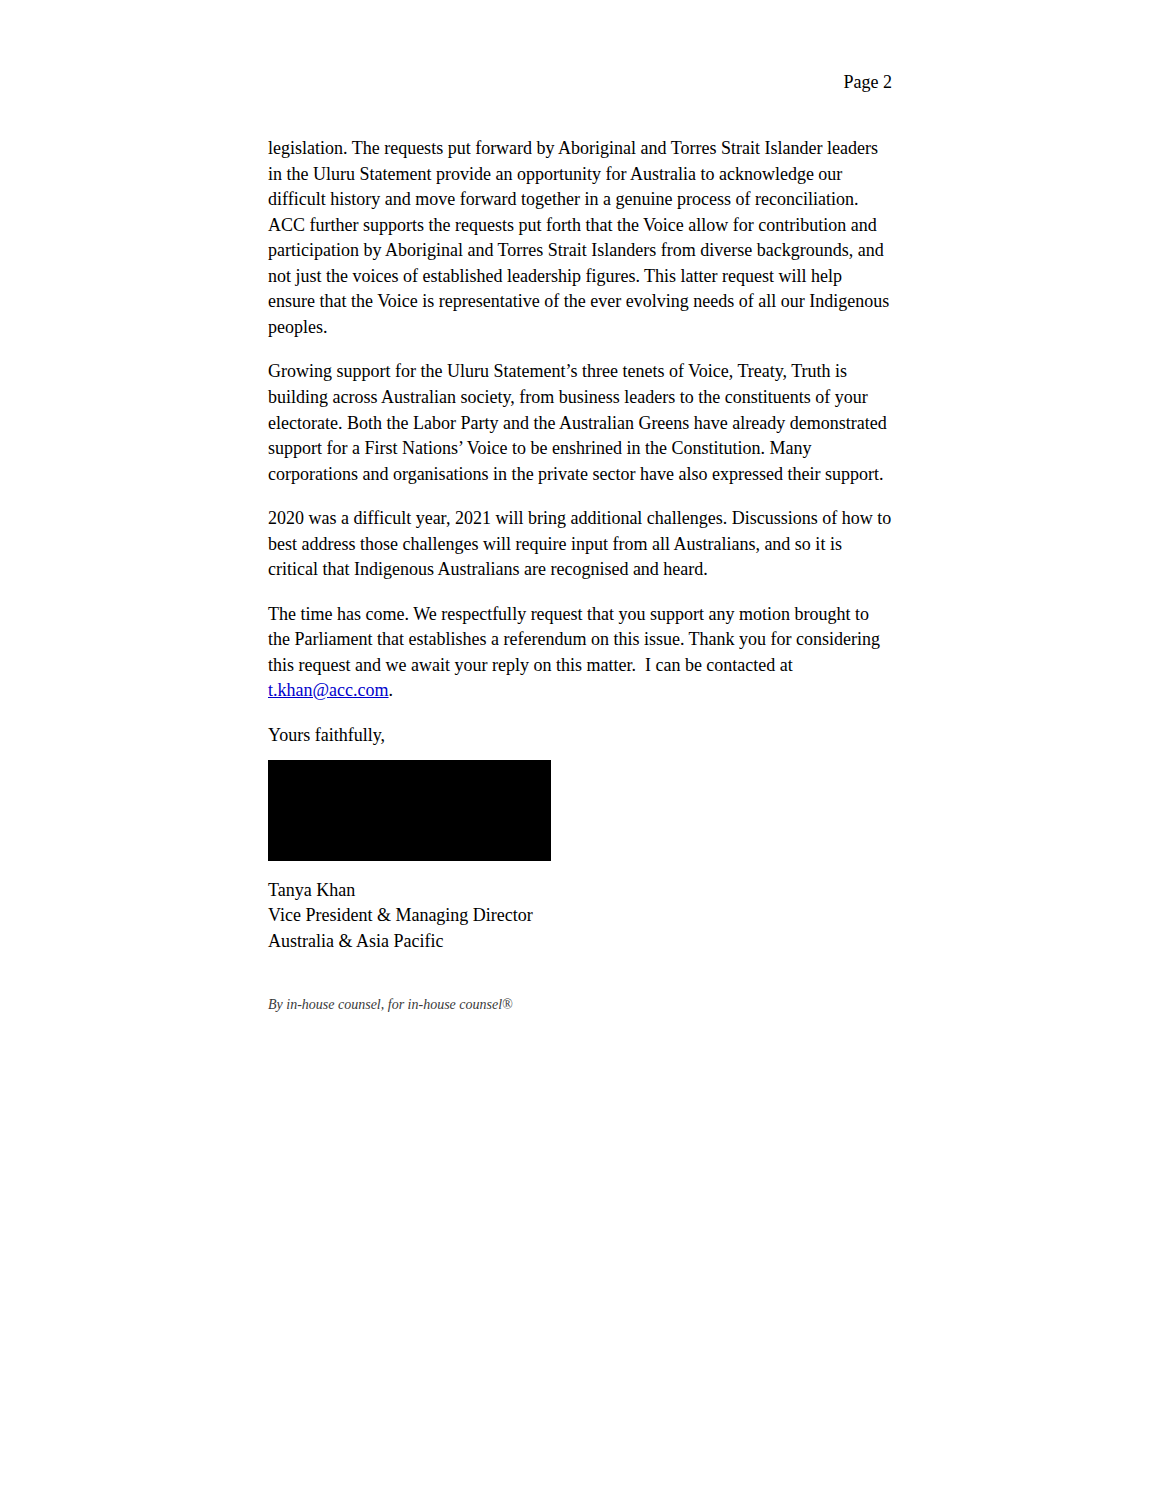Page 2
legislation. The requests put forward by Aboriginal and Torres Strait Islander leaders in the Uluru Statement provide an opportunity for Australia to acknowledge our difficult history and move forward together in a genuine process of reconciliation. ACC further supports the requests put forth that the Voice allow for contribution and participation by Aboriginal and Torres Strait Islanders from diverse backgrounds, and not just the voices of established leadership figures. This latter request will help ensure that the Voice is representative of the ever evolving needs of all our Indigenous peoples.
Growing support for the Uluru Statement’s three tenets of Voice, Treaty, Truth is building across Australian society, from business leaders to the constituents of your electorate. Both the Labor Party and the Australian Greens have already demonstrated support for a First Nations’ Voice to be enshrined in the Constitution. Many corporations and organisations in the private sector have also expressed their support.
2020 was a difficult year, 2021 will bring additional challenges. Discussions of how to best address those challenges will require input from all Australians, and so it is critical that Indigenous Australians are recognised and heard.
The time has come. We respectfully request that you support any motion brought to the Parliament that establishes a referendum on this issue. Thank you for considering this request and we await your reply on this matter. I can be contacted at t.khan@acc.com.
Yours faithfully,
Tanya Khan
Vice President & Managing Director
Australia & Asia Pacific
By in-house counsel, for in-house counsel®